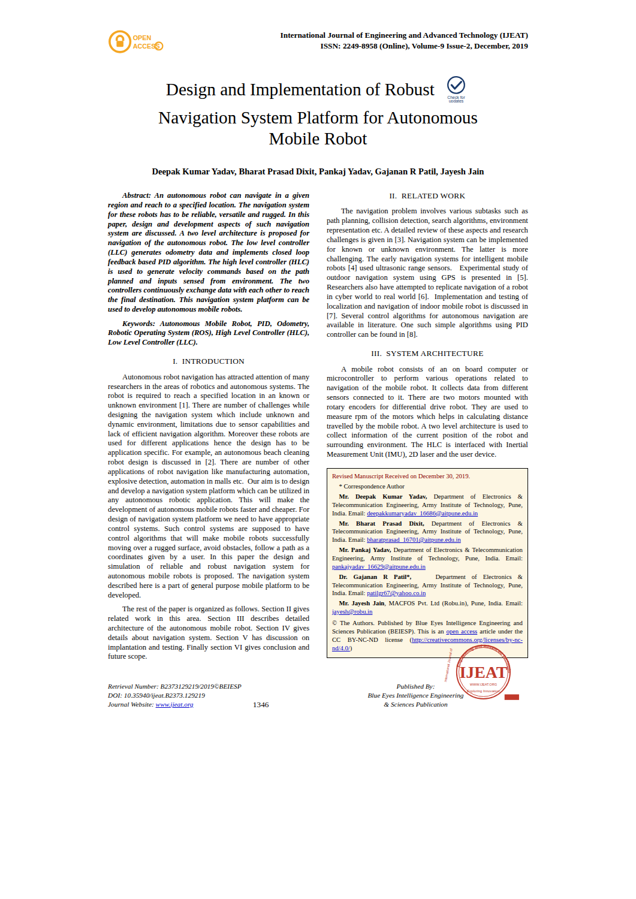OPEN ACCESS
International Journal of Engineering and Advanced Technology (IJEAT)
ISSN: 2249-8958 (Online), Volume-9 Issue-2, December, 2019
Design and Implementation of Robust Check for updates
Navigation System Platform for Autonomous
Mobile Robot
Deepak Kumar Yadav, Bharat Prasad Dixit, Pankaj Yadav, Gajanan R Patil, Jayesh Jain
Abstract: An autonomous robot can navigate in a given region and reach to a specified location. The navigation system for these robots has to be reliable, versatile and rugged. In this paper, design and development aspects of such navigation system are discussed. A two level architecture is proposed for navigation of the autonomous robot. The low level controller (LLC) generates odometry data and implements closed loop feedback based PID algorithm. The high level controller (HLC) is used to generate velocity commands based on the path planned and inputs sensed from environment. The two controllers continuously exchange data with each other to reach the final destination. This navigation system platform can be used to develop autonomous mobile robots.
Keywords: Autonomous Mobile Robot, PID, Odometry, Robotic Operating System (ROS), High Level Controller (HLC), Low Level Controller (LLC).
I. Introduction
Autonomous robot navigation has attracted attention of many researchers in the areas of robotics and autonomous systems. The robot is required to reach a specified location in an known or unknown environment [1]. There are number of challenges while designing the navigation system which include unknown and dynamic environment, limitations due to sensor capabilities and lack of efficient navigation algorithm. Moreover these robots are used for different applications hence the design has to be application specific. For example, an autonomous beach cleaning robot design is discussed in [2]. There are number of other applications of robot navigation like manufacturing automation, explosive detection, automation in malls etc. Our aim is to design and develop a navigation system platform which can be utilized in any autonomous robotic application. This will make the development of autonomous mobile robots faster and cheaper. For design of navigation system platform we need to have appropriate control systems. Such control systems are supposed to have control algorithms that will make mobile robots successfully moving over a rugged surface, avoid obstacles, follow a path as a coordinates given by a user. In this paper the design and simulation of reliable and robust navigation system for autonomous mobile robots is proposed. The navigation system described here is a part of general purpose mobile platform to be developed.
The rest of the paper is organized as follows. Section II gives related work in this area. Section III describes detailed architecture of the autonomous mobile robot. Section IV gives details about navigation system. Section V has discussion on implantation and testing. Finally section VI gives conclusion and future scope.
II. Related Work
The navigation problem involves various subtasks such as path planning, collision detection, search algorithms, environment representation etc. A detailed review of these aspects and research challenges is given in [3]. Navigation system can be implemented for known or unknown environment. The latter is more challenging. The early navigation systems for intelligent mobile robots [4] used ultrasonic range sensors. Experimental study of outdoor navigation system using GPS is presented in [5]. Researchers also have attempted to replicate navigation of a robot in cyber world to real world [6]. Implementation and testing of localization and navigation of indoor mobile robot is discussed in [7]. Several control algorithms for autonomous navigation are available in literature. One such simple algorithms using PID controller can be found in [8].
III. System Architecture
A mobile robot consists of an on board computer or microcontroller to perform various operations related to navigation of the mobile robot. It collects data from different sensors connected to it. There are two motors mounted with rotary encoders for differential drive robot. They are used to measure rpm of the motors which helps in calculating distance travelled by the mobile robot. A two level architecture is used to collect information of the current position of the robot and surrounding environment. The HLC is interfaced with Inertial Measurement Unit (IMU), 2D laser and the user device.
Revised Manuscript Received on December 30, 2019.
* Correspondence Author
Mr. Deepak Kumar Yadav, Department of Electronics & Telecommunication Engineering, Army Institute of Technology, Pune, India. Email: deepakkumaryadav_16686@aitpune.edu.in
Mr. Bharat Prasad Dixit, Department of Electronics & Telecommunication Engineering, Army Institute of Technology, Pune, India. Email: bharatprasad_16701@aitpune.edu.in
Mr. Pankaj Yadav, Department of Electronics & Telecommunication Engineering, Army Institute of Technology, Pune, India. Email: pankajyadav_16629@aitpune.edu.in
Dr. Gajanan R Patil*, Department of Electronics & Telecommunication Engineering, Army Institute of Technology, Pune, India. Email: patilgr67@yahoo.co.in
Mr. Jayesh Jain, MACFOS Pvt. Ltd (Robu.in), Pune, India. Email: jayesh@robu.in
© The Authors. Published by Blue Eyes Intelligence Engineering and Sciences Publication (BEIESP). This is an open access article under the CC BY-NC-ND license (http://creativecommons.org/licenses/by-nc-nd/4.0/)
Engineering and Advanced Technology IJEAT WWW.IJEAT.ORG Exploring Innovation International Journal of
Retrieval Number: B2373129219/2019©BEIESP
DOI: 10.35940/ijeat.B2373.129219
Journal Website: www.ijeat.org
1346
Published By:
Blue Eyes Intelligence Engineering
& Sciences Publication